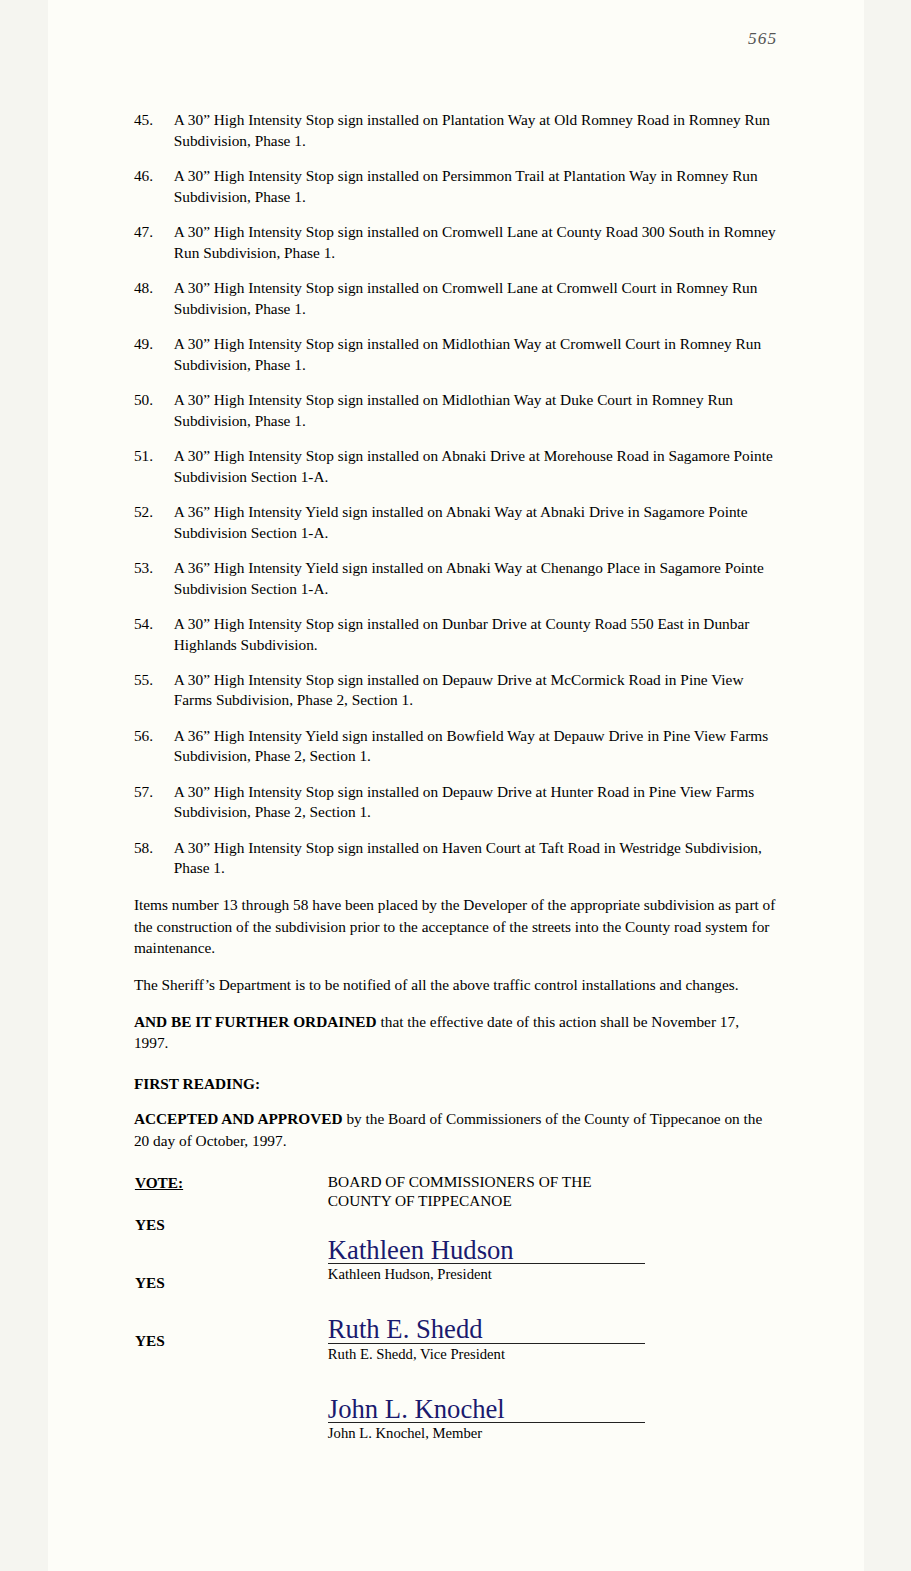565
45. A 30” High Intensity Stop sign installed on Plantation Way at Old Romney Road in Romney Run Subdivision, Phase 1.
46. A 30” High Intensity Stop sign installed on Persimmon Trail at Plantation Way in Romney Run Subdivision, Phase 1.
47. A 30” High Intensity Stop sign installed on Cromwell Lane at County Road 300 South in Romney Run Subdivision, Phase 1.
48. A 30” High Intensity Stop sign installed on Cromwell Lane at Cromwell Court in Romney Run Subdivision, Phase 1.
49. A 30” High Intensity Stop sign installed on Midlothian Way at Cromwell Court in Romney Run Subdivision, Phase 1.
50. A 30” High Intensity Stop sign installed on Midlothian Way at Duke Court in Romney Run Subdivision, Phase 1.
51. A 30” High Intensity Stop sign installed on Abnaki Drive at Morehouse Road in Sagamore Pointe Subdivision Section 1-A.
52. A 36” High Intensity Yield sign installed on Abnaki Way at Abnaki Drive in Sagamore Pointe Subdivision Section 1-A.
53. A 36” High Intensity Yield sign installed on Abnaki Way at Chenango Place in Sagamore Pointe Subdivision Section 1-A.
54. A 30” High Intensity Stop sign installed on Dunbar Drive at County Road 550 East in Dunbar Highlands Subdivision.
55. A 30” High Intensity Stop sign installed on Depauw Drive at McCormick Road in Pine View Farms Subdivision, Phase 2, Section 1.
56. A 36” High Intensity Yield sign installed on Bowfield Way at Depauw Drive in Pine View Farms Subdivision, Phase 2, Section 1.
57. A 30” High Intensity Stop sign installed on Depauw Drive at Hunter Road in Pine View Farms Subdivision, Phase 2, Section 1.
58. A 30” High Intensity Stop sign installed on Haven Court at Taft Road in Westridge Subdivision, Phase 1.
Items number 13 through 58 have been placed by the Developer of the appropriate subdivision as part of the construction of the subdivision prior to the acceptance of the streets into the County road system for maintenance.
The Sheriff’s Department is to be notified of all the above traffic control installations and changes.
AND BE IT FURTHER ORDAINED that the effective date of this action shall be November 17, 1997.
First Reading:
ACCEPTED AND APPROVED by the Board of Commissioners of the County of Tippecanoe on the 20 day of October, 1997.
| VOTE: YES YES YES | BOARD OF COMMISSIONERS OF THE COUNTY OF TIPPECANOE Kathleen Hudson Kathleen Hudson, President Ruth E. Shedd Ruth E. Shedd, Vice President John L. Knochel John L. Knochel, Member |